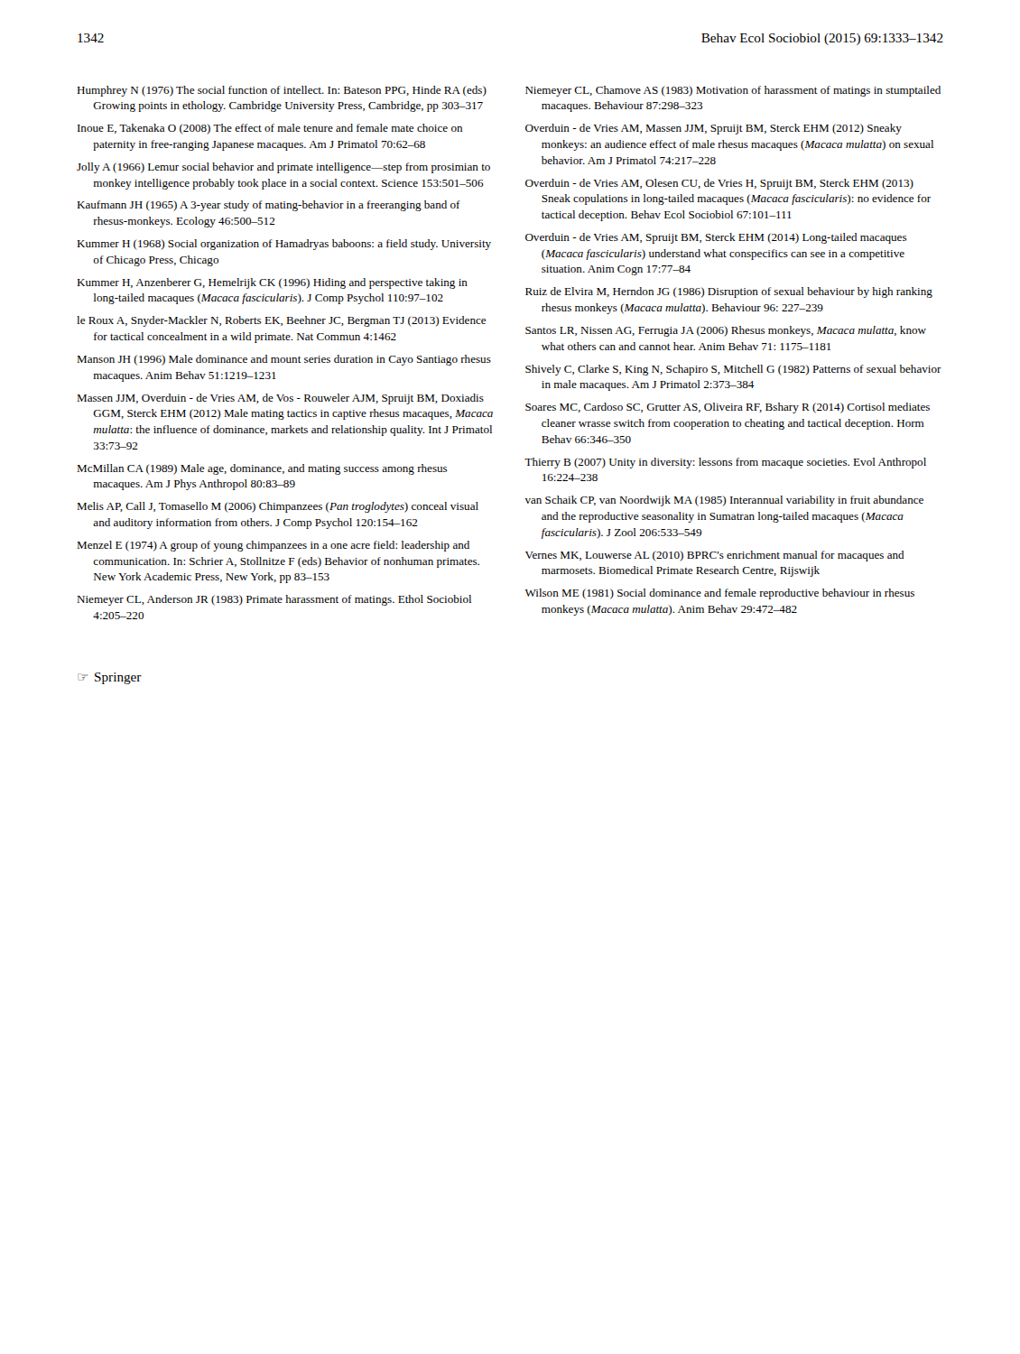1342
Behav Ecol Sociobiol (2015) 69:1333–1342
Humphrey N (1976) The social function of intellect. In: Bateson PPG, Hinde RA (eds) Growing points in ethology. Cambridge University Press, Cambridge, pp 303–317
Inoue E, Takenaka O (2008) The effect of male tenure and female mate choice on paternity in free-ranging Japanese macaques. Am J Primatol 70:62–68
Jolly A (1966) Lemur social behavior and primate intelligence—step from prosimian to monkey intelligence probably took place in a social context. Science 153:501–506
Kaufmann JH (1965) A 3-year study of mating-behavior in a freeranging band of rhesus-monkeys. Ecology 46:500–512
Kummer H (1968) Social organization of Hamadryas baboons: a field study. University of Chicago Press, Chicago
Kummer H, Anzenberer G, Hemelrijk CK (1996) Hiding and perspective taking in long-tailed macaques (Macaca fascicularis). J Comp Psychol 110:97–102
le Roux A, Snyder-Mackler N, Roberts EK, Beehner JC, Bergman TJ (2013) Evidence for tactical concealment in a wild primate. Nat Commun 4:1462
Manson JH (1996) Male dominance and mount series duration in Cayo Santiago rhesus macaques. Anim Behav 51:1219–1231
Massen JJM, Overduin - de Vries AM, de Vos - Rouweler AJM, Spruijt BM, Doxiadis GGM, Sterck EHM (2012) Male mating tactics in captive rhesus macaques, Macaca mulatta: the influence of dominance, markets and relationship quality. Int J Primatol 33:73–92
McMillan CA (1989) Male age, dominance, and mating success among rhesus macaques. Am J Phys Anthropol 80:83–89
Melis AP, Call J, Tomasello M (2006) Chimpanzees (Pan troglodytes) conceal visual and auditory information from others. J Comp Psychol 120:154–162
Menzel E (1974) A group of young chimpanzees in a one acre field: leadership and communication. In: Schrier A, Stollnitze F (eds) Behavior of nonhuman primates. New York Academic Press, New York, pp 83–153
Niemeyer CL, Anderson JR (1983) Primate harassment of matings. Ethol Sociobiol 4:205–220
Niemeyer CL, Chamove AS (1983) Motivation of harassment of matings in stumptailed macaques. Behaviour 87:298–323
Overduin - de Vries AM, Massen JJM, Spruijt BM, Sterck EHM (2012) Sneaky monkeys: an audience effect of male rhesus macaques (Macaca mulatta) on sexual behavior. Am J Primatol 74:217–228
Overduin - de Vries AM, Olesen CU, de Vries H, Spruijt BM, Sterck EHM (2013) Sneak copulations in long-tailed macaques (Macaca fascicularis): no evidence for tactical deception. Behav Ecol Sociobiol 67:101–111
Overduin - de Vries AM, Spruijt BM, Sterck EHM (2014) Long-tailed macaques (Macaca fascicularis) understand what conspecifics can see in a competitive situation. Anim Cogn 17:77–84
Ruiz de Elvira M, Herndon JG (1986) Disruption of sexual behaviour by high ranking rhesus monkeys (Macaca mulatta). Behaviour 96: 227–239
Santos LR, Nissen AG, Ferrugia JA (2006) Rhesus monkeys, Macaca mulatta, know what others can and cannot hear. Anim Behav 71: 1175–1181
Shively C, Clarke S, King N, Schapiro S, Mitchell G (1982) Patterns of sexual behavior in male macaques. Am J Primatol 2:373–384
Soares MC, Cardoso SC, Grutter AS, Oliveira RF, Bshary R (2014) Cortisol mediates cleaner wrasse switch from cooperation to cheating and tactical deception. Horm Behav 66:346–350
Thierry B (2007) Unity in diversity: lessons from macaque societies. Evol Anthropol 16:224–238
van Schaik CP, van Noordwijk MA (1985) Interannual variability in fruit abundance and the reproductive seasonality in Sumatran long-tailed macaques (Macaca fascicularis). J Zool 206:533–549
Vernes MK, Louwerse AL (2010) BPRC's enrichment manual for macaques and marmosets. Biomedical Primate Research Centre, Rijswijk
Wilson ME (1981) Social dominance and female reproductive behaviour in rhesus monkeys (Macaca mulatta). Anim Behav 29:472–482
☞Springer